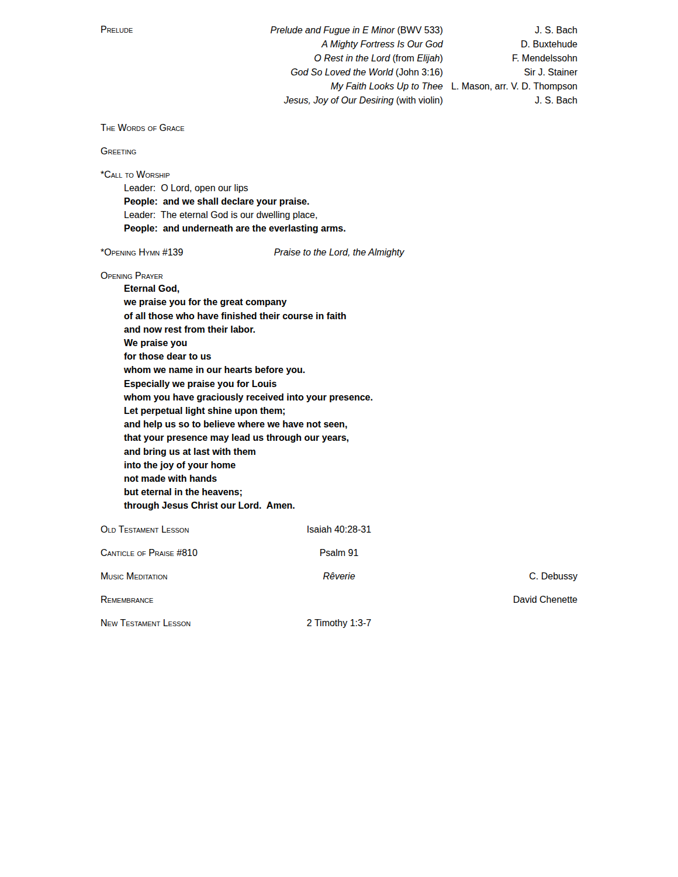Prelude
Prelude and Fugue in E Minor (BWV 533)
A Mighty Fortress Is Our God
O Rest in the Lord (from Elijah)
God So Loved the World (John 3:16)
My Faith Looks Up to Thee
Jesus, Joy of Our Desiring (with violin)
J. S. Bach
D. Buxtehude
F. Mendelssohn
Sir J. Stainer
L. Mason, arr. V. D. Thompson
J. S. Bach
The Words of Grace
Greeting
*Call to Worship
Leader: O Lord, open our lips
People: and we shall declare your praise.
Leader: The eternal God is our dwelling place,
People: and underneath are the everlasting arms.
*Opening Hymn #139
Praise to the Lord, the Almighty
Opening Prayer
Eternal God,
we praise you for the great company
of all those who have finished their course in faith
and now rest from their labor.
We praise you
for those dear to us
whom we name in our hearts before you.
Especially we praise you for Louis
whom you have graciously received into your presence.
Let perpetual light shine upon them;
and help us so to believe where we have not seen,
that your presence may lead us through our years,
and bring us at last with them
into the joy of your home
not made with hands
but eternal in the heavens;
through Jesus Christ our Lord. Amen.
Old Testament Lesson
Isaiah 40:28-31
Canticle of Praise #810
Psalm 91
Music Meditation
Rêverie
C. Debussy
Remembrance
David Chenette
New Testament Lesson
2 Timothy 1:3-7